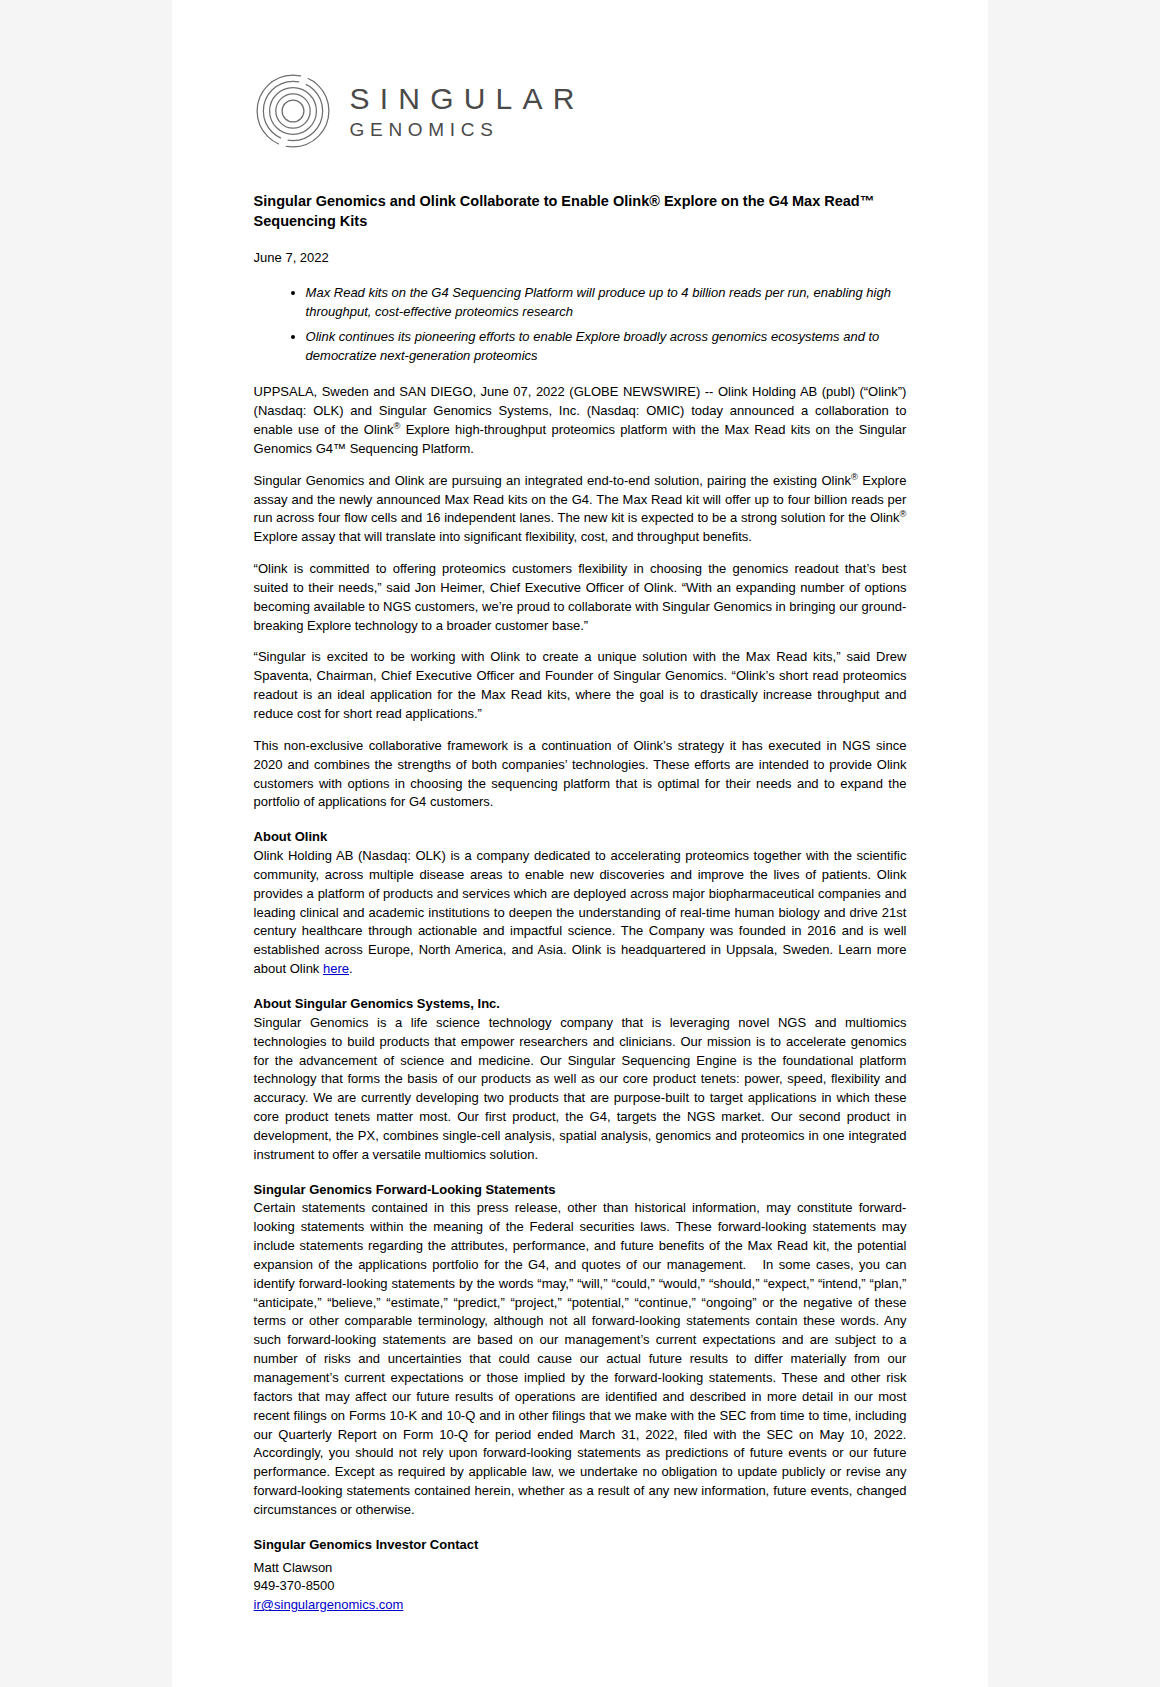SINGULAR GENOMICS
Singular Genomics and Olink Collaborate to Enable Olink® Explore on the G4 Max Read™ Sequencing Kits
June 7, 2022
Max Read kits on the G4 Sequencing Platform will produce up to 4 billion reads per run, enabling high throughput, cost-effective proteomics research
Olink continues its pioneering efforts to enable Explore broadly across genomics ecosystems and to democratize next-generation proteomics
UPPSALA, Sweden and SAN DIEGO, June 07, 2022 (GLOBE NEWSWIRE) -- Olink Holding AB (publ) (“Olink”) (Nasdaq: OLK) and Singular Genomics Systems, Inc. (Nasdaq: OMIC) today announced a collaboration to enable use of the Olink® Explore high-throughput proteomics platform with the Max Read kits on the Singular Genomics G4™ Sequencing Platform.
Singular Genomics and Olink are pursuing an integrated end-to-end solution, pairing the existing Olink® Explore assay and the newly announced Max Read kits on the G4. The Max Read kit will offer up to four billion reads per run across four flow cells and 16 independent lanes. The new kit is expected to be a strong solution for the Olink® Explore assay that will translate into significant flexibility, cost, and throughput benefits.
“Olink is committed to offering proteomics customers flexibility in choosing the genomics readout that’s best suited to their needs,” said Jon Heimer, Chief Executive Officer of Olink. “With an expanding number of options becoming available to NGS customers, we’re proud to collaborate with Singular Genomics in bringing our ground-breaking Explore technology to a broader customer base.”
“Singular is excited to be working with Olink to create a unique solution with the Max Read kits,” said Drew Spaventa, Chairman, Chief Executive Officer and Founder of Singular Genomics. “Olink’s short read proteomics readout is an ideal application for the Max Read kits, where the goal is to drastically increase throughput and reduce cost for short read applications.”
This non-exclusive collaborative framework is a continuation of Olink’s strategy it has executed in NGS since 2020 and combines the strengths of both companies’ technologies. These efforts are intended to provide Olink customers with options in choosing the sequencing platform that is optimal for their needs and to expand the portfolio of applications for G4 customers.
About Olink
Olink Holding AB (Nasdaq: OLK) is a company dedicated to accelerating proteomics together with the scientific community, across multiple disease areas to enable new discoveries and improve the lives of patients. Olink provides a platform of products and services which are deployed across major biopharmaceutical companies and leading clinical and academic institutions to deepen the understanding of real-time human biology and drive 21st century healthcare through actionable and impactful science. The Company was founded in 2016 and is well established across Europe, North America, and Asia. Olink is headquartered in Uppsala, Sweden. Learn more about Olink here.
About Singular Genomics Systems, Inc.
Singular Genomics is a life science technology company that is leveraging novel NGS and multiomics technologies to build products that empower researchers and clinicians. Our mission is to accelerate genomics for the advancement of science and medicine. Our Singular Sequencing Engine is the foundational platform technology that forms the basis of our products as well as our core product tenets: power, speed, flexibility and accuracy. We are currently developing two products that are purpose-built to target applications in which these core product tenets matter most. Our first product, the G4, targets the NGS market. Our second product in development, the PX, combines single-cell analysis, spatial analysis, genomics and proteomics in one integrated instrument to offer a versatile multiomics solution.
Singular Genomics Forward-Looking Statements
Certain statements contained in this press release, other than historical information, may constitute forward-looking statements within the meaning of the Federal securities laws. These forward-looking statements may include statements regarding the attributes, performance, and future benefits of the Max Read kit, the potential expansion of the applications portfolio for the G4, and quotes of our management. In some cases, you can identify forward-looking statements by the words “may,” “will,” “could,” “would,” “should,” “expect,” “intend,” “plan,” “anticipate,” “believe,” “estimate,” “predict,” “project,” “potential,” “continue,” “ongoing” or the negative of these terms or other comparable terminology, although not all forward-looking statements contain these words. Any such forward-looking statements are based on our management’s current expectations and are subject to a number of risks and uncertainties that could cause our actual future results to differ materially from our management’s current expectations or those implied by the forward-looking statements. These and other risk factors that may affect our future results of operations are identified and described in more detail in our most recent filings on Forms 10-K and 10-Q and in other filings that we make with the SEC from time to time, including our Quarterly Report on Form 10-Q for period ended March 31, 2022, filed with the SEC on May 10, 2022. Accordingly, you should not rely upon forward-looking statements as predictions of future events or our future performance. Except as required by applicable law, we undertake no obligation to update publicly or revise any forward-looking statements contained herein, whether as a result of any new information, future events, changed circumstances or otherwise.
Singular Genomics Investor Contact
Matt Clawson
949-370-8500
ir@singulargenomics.com